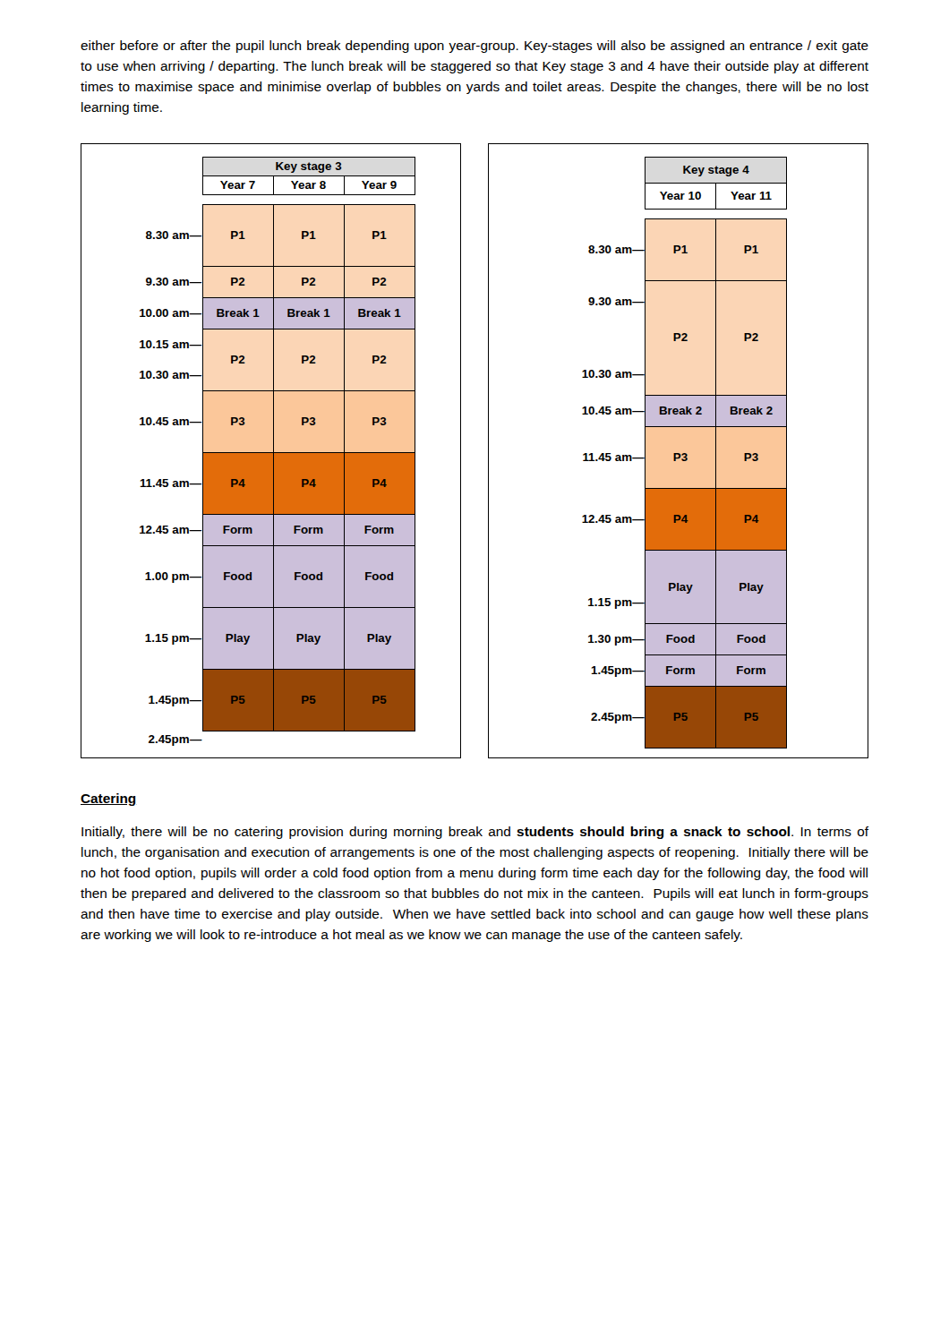either before or after the pupil lunch break depending upon year-group. Key-stages will also be assigned an entrance / exit gate to use when arriving / departing. The lunch break will be staggered so that Key stage 3 and 4 have their outside play at different times to maximise space and minimise overlap of bubbles on yards and toilet areas. Despite the changes, there will be no lost learning time.
| | | Key stage 3 |
| | | Year 7 | Year 8 | Year 9 |
| 8.30 am | — | P1 | P1 | P1 |
| 9.30 am | — | P2 | P2 | P2 |
| 10.00 am | — | Break 1 | Break 1 | Break 1 |
| 10.15 am | — | P2 | P2 | P2 |
| 10.30 am | — |
| 10.45 am | — | P3 | P3 | P3 |
| 11.45 am | — | P4 | P4 | P4 |
| 12.45 am | — | Form | Form | Form |
| 1.00 pm | — | Food | Food | Food |
| 1.15 pm | — | Play | Play | Play |
| 1.45pm | — | P5 | P5 | P5 |
| 2.45pm | — | |
| | | Key stage 4 |
| | | Year 10 | Year 11 |
| 8.30 am | — | P1 | P1 |
| 9.30 am | — | P2 | P2 |
| 10.30 am | — |
| 10.45 am | — | Break 2 | Break 2 |
| 11.45 am | — | P3 | P3 |
| 12.45 am | — | P4 | P4 |
| | | Play | Play |
| 1.15 pm | — |
| 1.30 pm | — | Food | Food |
| 1.45pm | — | Form | Form |
| 2.45pm | — | P5 | P5 |
Catering
Initially, there will be no catering provision during morning break and students should bring a snack to school. In terms of lunch, the organisation and execution of arrangements is one of the most challenging aspects of reopening. Initially there will be no hot food option, pupils will order a cold food option from a menu during form time each day for the following day, the food will then be prepared and delivered to the classroom so that bubbles do not mix in the canteen. Pupils will eat lunch in form-groups and then have time to exercise and play outside. When we have settled back into school and can gauge how well these plans are working we will look to re-introduce a hot meal as we know we can manage the use of the canteen safely.